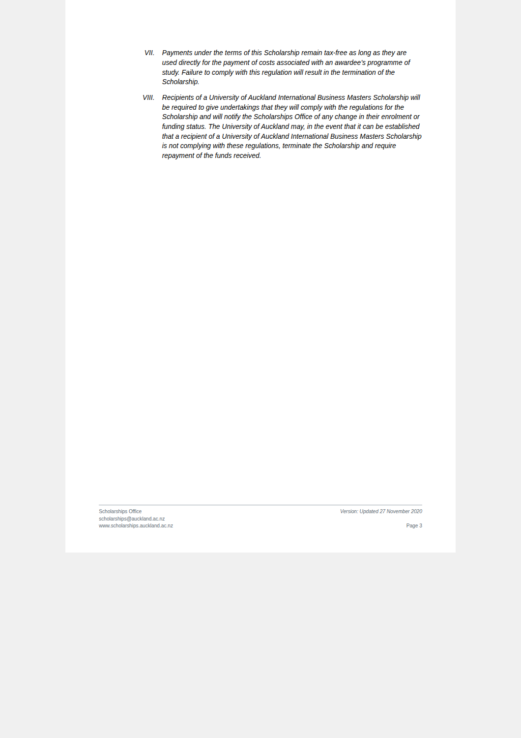VII.
Payments under the terms of this Scholarship remain tax-free as long as they are used directly for the payment of costs associated with an awardee’s programme of study. Failure to comply with this regulation will result in the termination of the Scholarship.
VIII.
Recipients of a University of Auckland International Business Masters Scholarship will be required to give undertakings that they will comply with the regulations for the Scholarship and will notify the Scholarships Office of any change in their enrolment or funding status. The University of Auckland may, in the event that it can be established that a recipient of a University of Auckland International Business Masters Scholarship is not complying with these regulations, terminate the Scholarship and require repayment of the funds received.
Scholarships Office
scholarships@auckland.ac.nz
www.scholarships.auckland.ac.nz
Version: Updated 27 November 2020
Page 3